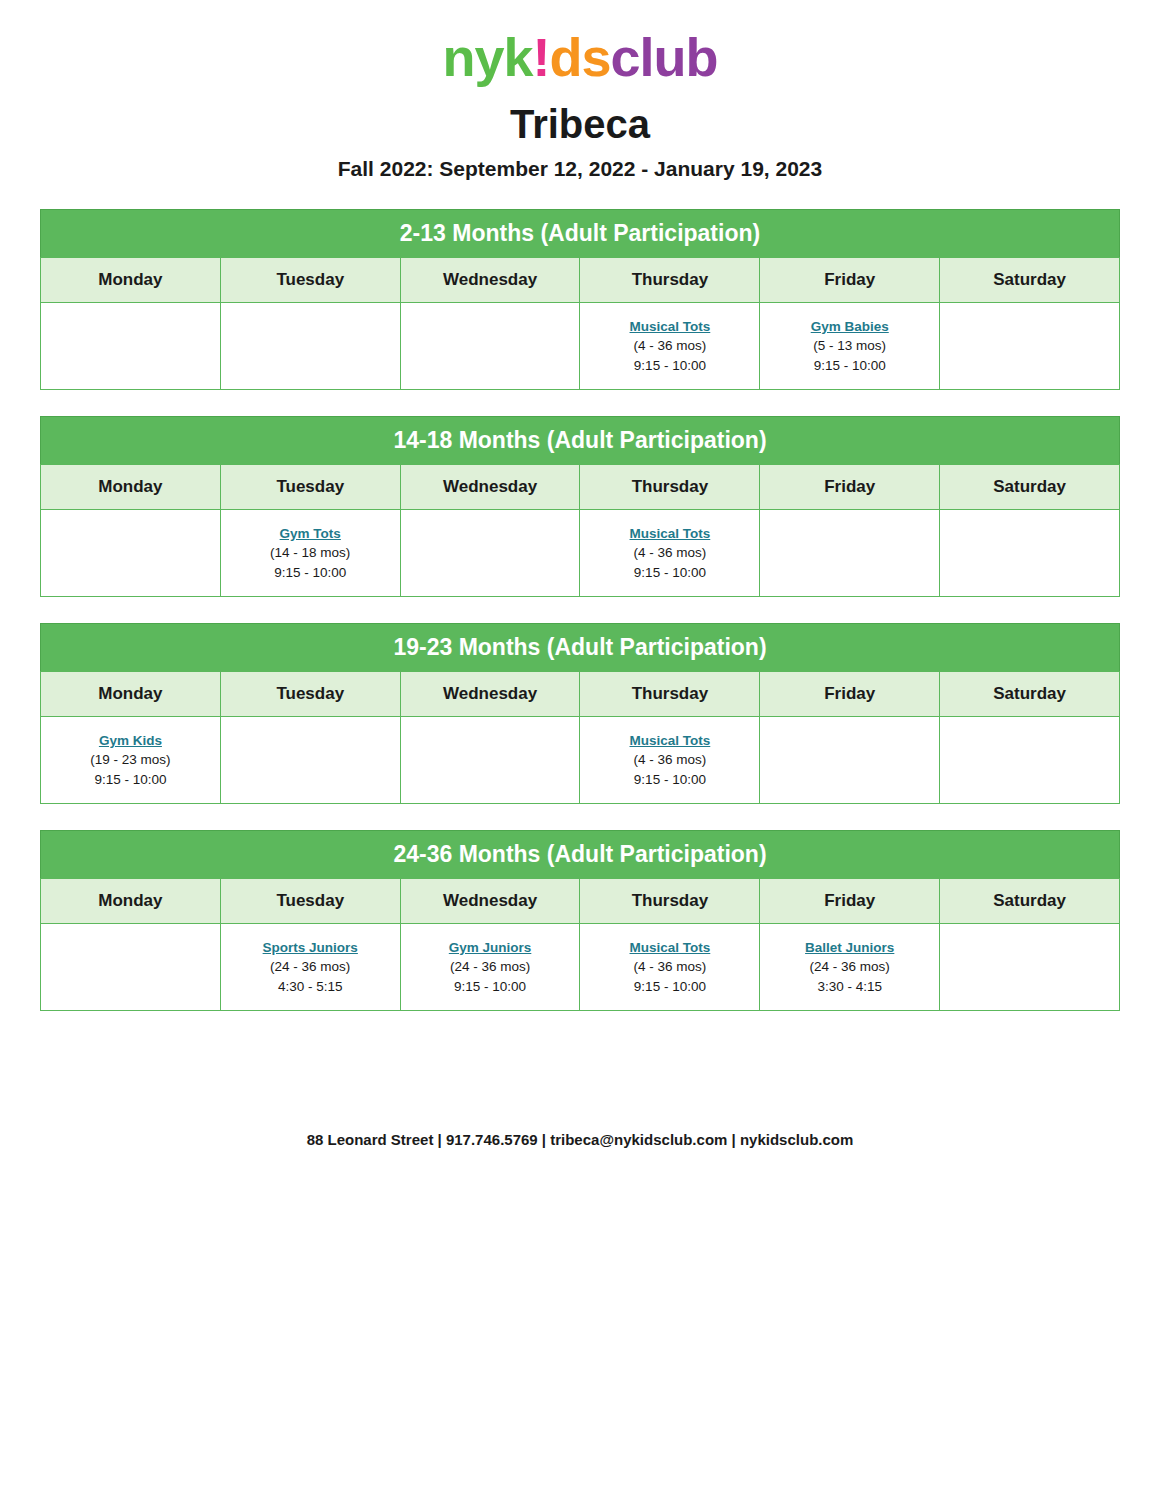nyk!ds club
Tribeca
Fall 2022: September 12, 2022 - January 19, 2023
2-13 Months (Adult Participation)
| Monday | Tuesday | Wednesday | Thursday | Friday | Saturday |
| --- | --- | --- | --- | --- | --- |
| | | | Musical Tots (4 - 36 mos) 9:15 - 10:00 | Gym Babies (5 - 13 mos) 9:15 - 10:00 | |
14-18 Months (Adult Participation)
| Monday | Tuesday | Wednesday | Thursday | Friday | Saturday |
| --- | --- | --- | --- | --- | --- |
| | Gym Tots (14 - 18 mos) 9:15 - 10:00 | | Musical Tots (4 - 36 mos) 9:15 - 10:00 | | |
19-23 Months (Adult Participation)
| Monday | Tuesday | Wednesday | Thursday | Friday | Saturday |
| --- | --- | --- | --- | --- | --- |
| Gym Kids (19 - 23 mos) 9:15 - 10:00 | | | Musical Tots (4 - 36 mos) 9:15 - 10:00 | | |
24-36 Months (Adult Participation)
| Monday | Tuesday | Wednesday | Thursday | Friday | Saturday |
| --- | --- | --- | --- | --- | --- |
| | Sports Juniors (24 - 36 mos) 4:30 - 5:15 | Gym Juniors (24 - 36 mos) 9:15 - 10:00 | Musical Tots (4 - 36 mos) 9:15 - 10:00 | Ballet Juniors (24 - 36 mos) 3:30 - 4:15 | |
88 Leonard Street | 917.746.5769 | tribeca@nykidsclub.com | nykidsclub.com